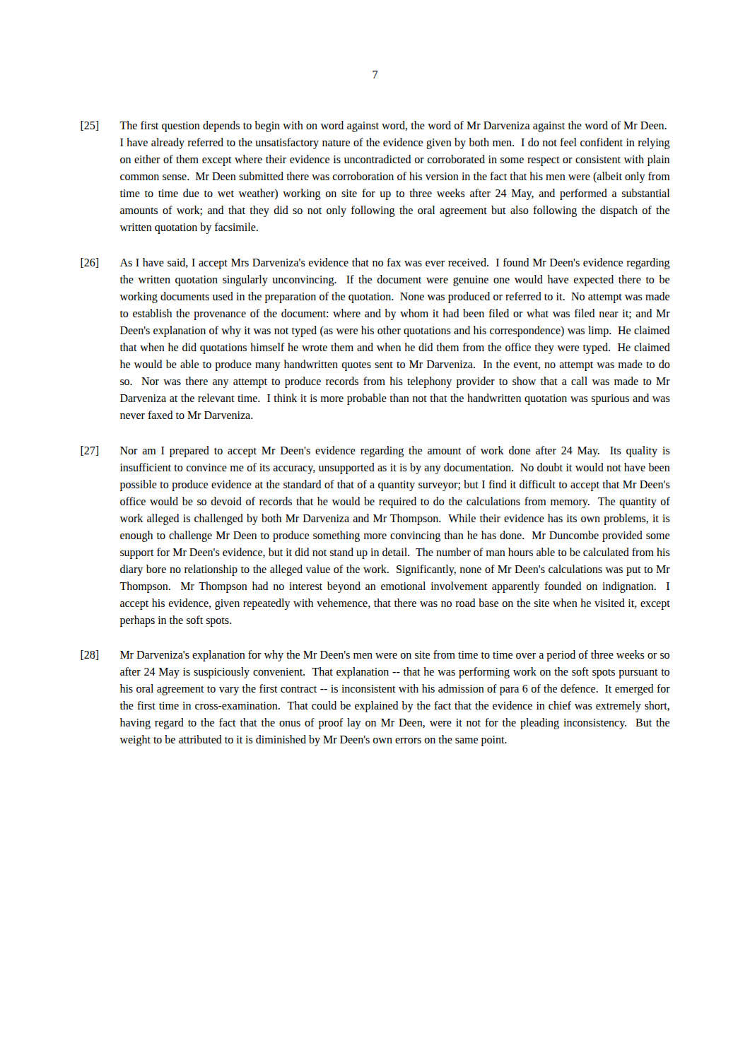7
[25]
The first question depends to begin with on word against word, the word of Mr Darveniza against the word of Mr Deen. I have already referred to the unsatisfactory nature of the evidence given by both men. I do not feel confident in relying on either of them except where their evidence is uncontradicted or corroborated in some respect or consistent with plain common sense. Mr Deen submitted there was corroboration of his version in the fact that his men were (albeit only from time to time due to wet weather) working on site for up to three weeks after 24 May, and performed a substantial amounts of work; and that they did so not only following the oral agreement but also following the dispatch of the written quotation by facsimile.
[26]
As I have said, I accept Mrs Darveniza's evidence that no fax was ever received. I found Mr Deen's evidence regarding the written quotation singularly unconvincing. If the document were genuine one would have expected there to be working documents used in the preparation of the quotation. None was produced or referred to it. No attempt was made to establish the provenance of the document: where and by whom it had been filed or what was filed near it; and Mr Deen's explanation of why it was not typed (as were his other quotations and his correspondence) was limp. He claimed that when he did quotations himself he wrote them and when he did them from the office they were typed. He claimed he would be able to produce many handwritten quotes sent to Mr Darveniza. In the event, no attempt was made to do so. Nor was there any attempt to produce records from his telephony provider to show that a call was made to Mr Darveniza at the relevant time. I think it is more probable than not that the handwritten quotation was spurious and was never faxed to Mr Darveniza.
[27]
Nor am I prepared to accept Mr Deen's evidence regarding the amount of work done after 24 May. Its quality is insufficient to convince me of its accuracy, unsupported as it is by any documentation. No doubt it would not have been possible to produce evidence at the standard of that of a quantity surveyor; but I find it difficult to accept that Mr Deen's office would be so devoid of records that he would be required to do the calculations from memory. The quantity of work alleged is challenged by both Mr Darveniza and Mr Thompson. While their evidence has its own problems, it is enough to challenge Mr Deen to produce something more convincing than he has done. Mr Duncombe provided some support for Mr Deen's evidence, but it did not stand up in detail. The number of man hours able to be calculated from his diary bore no relationship to the alleged value of the work. Significantly, none of Mr Deen's calculations was put to Mr Thompson. Mr Thompson had no interest beyond an emotional involvement apparently founded on indignation. I accept his evidence, given repeatedly with vehemence, that there was no road base on the site when he visited it, except perhaps in the soft spots.
[28]
Mr Darveniza's explanation for why the Mr Deen's men were on site from time to time over a period of three weeks or so after 24 May is suspiciously convenient. That explanation -- that he was performing work on the soft spots pursuant to his oral agreement to vary the first contract -- is inconsistent with his admission of para 6 of the defence. It emerged for the first time in cross-examination. That could be explained by the fact that the evidence in chief was extremely short, having regard to the fact that the onus of proof lay on Mr Deen, were it not for the pleading inconsistency. But the weight to be attributed to it is diminished by Mr Deen's own errors on the same point.